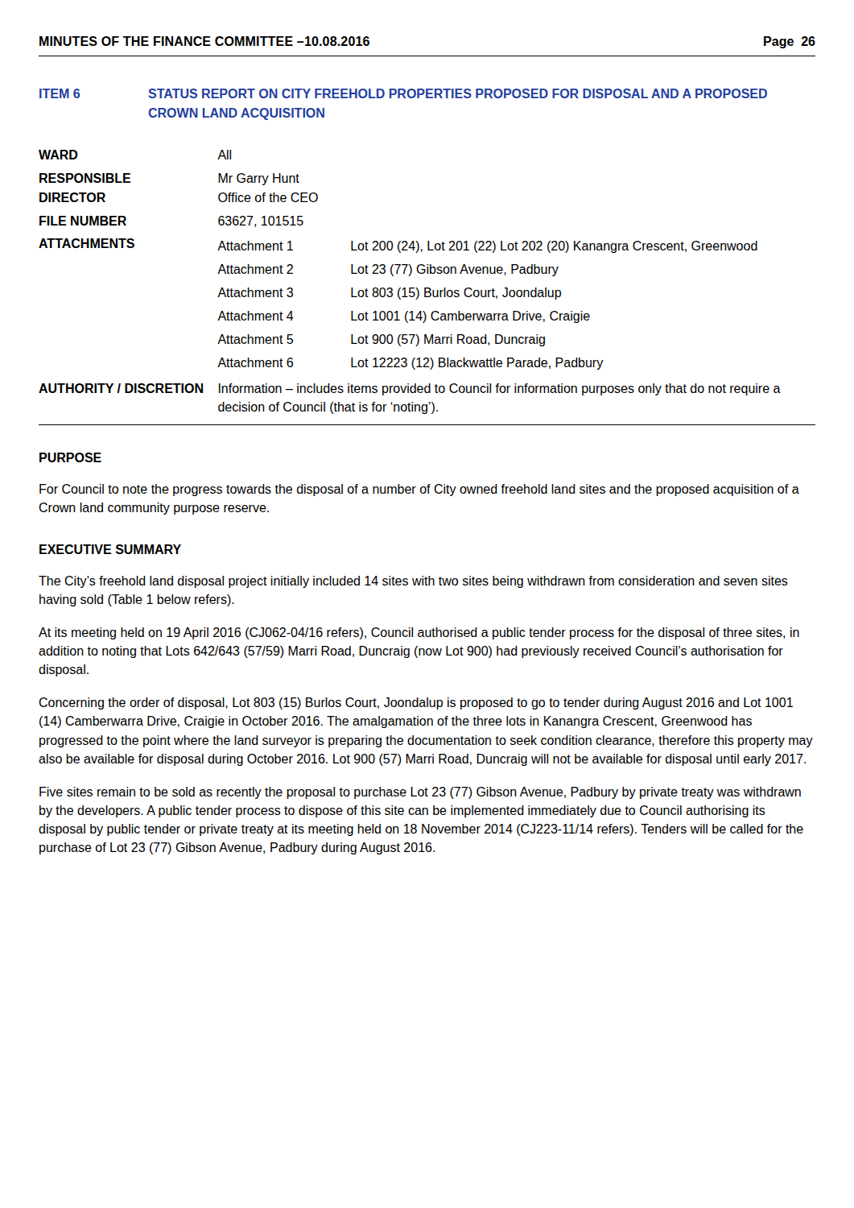MINUTES OF THE FINANCE COMMITTEE –10.08.2016 Page 26
ITEM 6 Status report on City freehold properties proposed for disposal and a proposed Crown land acquisition
| Ward | All |
| Responsible Director | Mr Garry Hunt Office of the CEO |
| File Number | 63627, 101515 |
| Attachments | / Attachment 1 / Lot 200 (24), Lot 201 (22) Lot 202 (20) Kanangra Crescent, Greenwood / / Attachment 2 / Lot 23 (77) Gibson Avenue, Padbury / / Attachment 3 / Lot 803 (15) Burlos Court, Joondalup / / Attachment 4 / Lot 1001 (14) Camberwarra Drive, Craigie / / Attachment 5 / Lot 900 (57) Marri Road, Duncraig / / Attachment 6 / Lot 12223 (12) Blackwattle Parade, Padbury / |
| Authority / Discretion | Information – includes items provided to Council for information purposes only that do not require a decision of Council (that is for ‘noting’). |
Purpose
For Council to note the progress towards the disposal of a number of City owned freehold land sites and the proposed acquisition of a Crown land community purpose reserve.
Executive Summary
The City’s freehold land disposal project initially included 14 sites with two sites being withdrawn from consideration and seven sites having sold (Table 1 below refers).
At its meeting held on 19 April 2016 (CJ062-04/16 refers), Council authorised a public tender process for the disposal of three sites, in addition to noting that Lots 642/643 (57/59) Marri Road, Duncraig (now Lot 900) had previously received Council’s authorisation for disposal.
Concerning the order of disposal, Lot 803 (15) Burlos Court, Joondalup is proposed to go to tender during August 2016 and Lot 1001 (14) Camberwarra Drive, Craigie in October 2016. The amalgamation of the three lots in Kanangra Crescent, Greenwood has progressed to the point where the land surveyor is preparing the documentation to seek condition clearance, therefore this property may also be available for disposal during October 2016. Lot 900 (57) Marri Road, Duncraig will not be available for disposal until early 2017.
Five sites remain to be sold as recently the proposal to purchase Lot 23 (77) Gibson Avenue, Padbury by private treaty was withdrawn by the developers. A public tender process to dispose of this site can be implemented immediately due to Council authorising its disposal by public tender or private treaty at its meeting held on 18 November 2014 (CJ223-11/14 refers). Tenders will be called for the purchase of Lot 23 (77) Gibson Avenue, Padbury during August 2016.